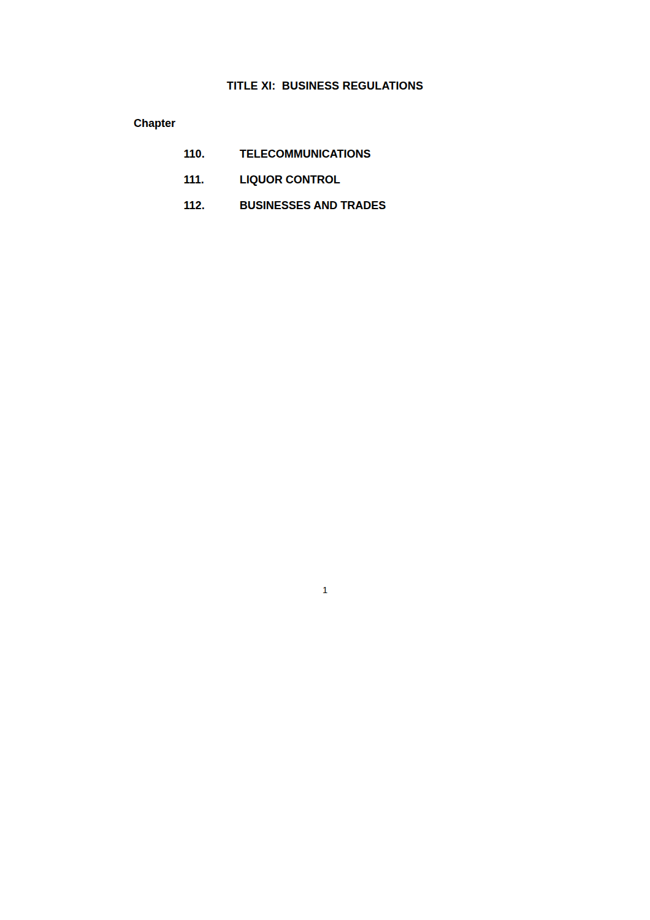TITLE XI: BUSINESS REGULATIONS
Chapter
| 110. | TELECOMMUNICATIONS |
| 111. | LIQUOR CONTROL |
| 112. | BUSINESSES AND TRADES |
1